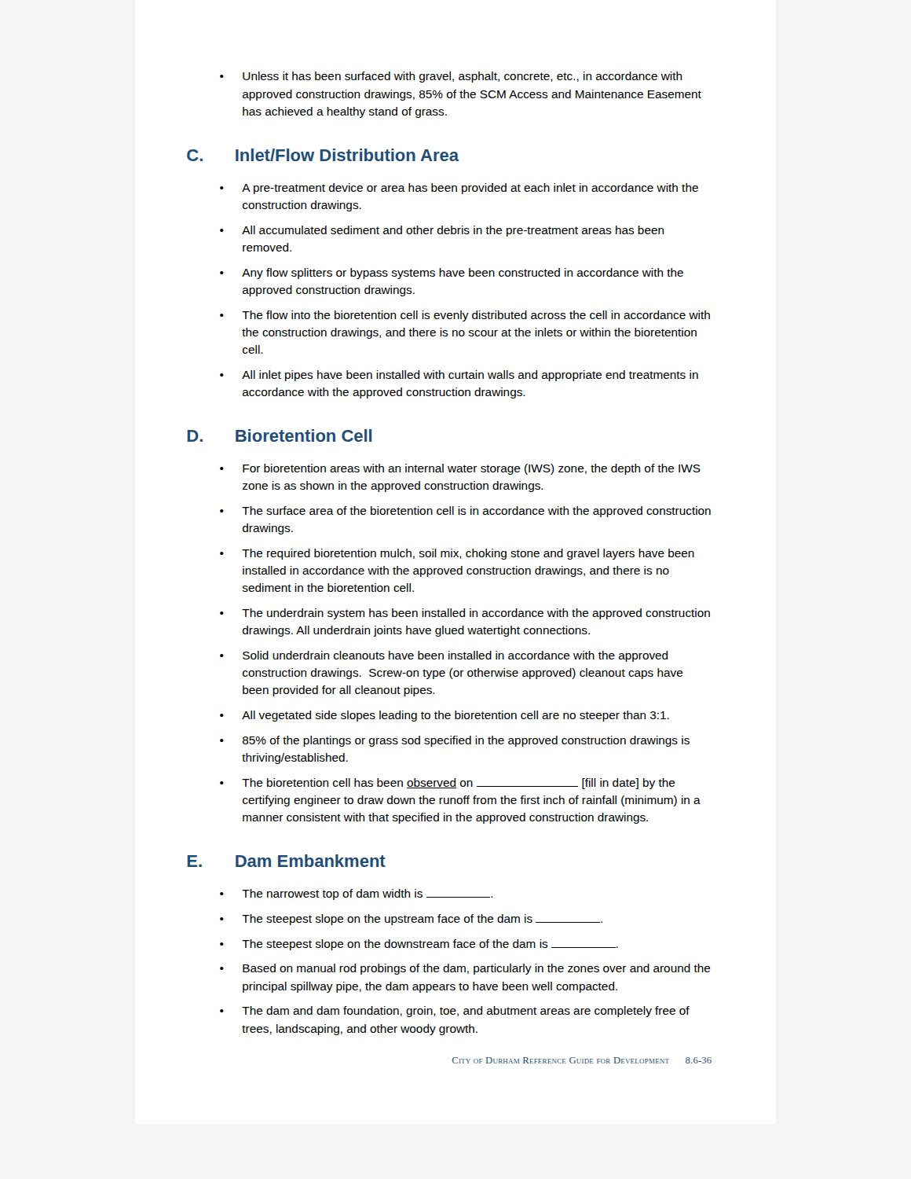Unless it has been surfaced with gravel, asphalt, concrete, etc., in accordance with approved construction drawings, 85% of the SCM Access and Maintenance Easement has achieved a healthy stand of grass.
C. Inlet/Flow Distribution Area
A pre-treatment device or area has been provided at each inlet in accordance with the construction drawings.
All accumulated sediment and other debris in the pre-treatment areas has been removed.
Any flow splitters or bypass systems have been constructed in accordance with the approved construction drawings.
The flow into the bioretention cell is evenly distributed across the cell in accordance with the construction drawings, and there is no scour at the inlets or within the bioretention cell.
All inlet pipes have been installed with curtain walls and appropriate end treatments in accordance with the approved construction drawings.
D. Bioretention Cell
For bioretention areas with an internal water storage (IWS) zone, the depth of the IWS zone is as shown in the approved construction drawings.
The surface area of the bioretention cell is in accordance with the approved construction drawings.
The required bioretention mulch, soil mix, choking stone and gravel layers have been installed in accordance with the approved construction drawings, and there is no sediment in the bioretention cell.
The underdrain system has been installed in accordance with the approved construction drawings. All underdrain joints have glued watertight connections.
Solid underdrain cleanouts have been installed in accordance with the approved construction drawings. Screw-on type (or otherwise approved) cleanout caps have been provided for all cleanout pipes.
All vegetated side slopes leading to the bioretention cell are no steeper than 3:1.
85% of the plantings or grass sod specified in the approved construction drawings is thriving/established.
The bioretention cell has been observed on [fill in date] by the certifying engineer to draw down the runoff from the first inch of rainfall (minimum) in a manner consistent with that specified in the approved construction drawings.
E. Dam Embankment
The narrowest top of dam width is .
The steepest slope on the upstream face of the dam is .
The steepest slope on the downstream face of the dam is .
Based on manual rod probings of the dam, particularly in the zones over and around the principal spillway pipe, the dam appears to have been well compacted.
The dam and dam foundation, groin, toe, and abutment areas are completely free of trees, landscaping, and other woody growth.
City of Durham Reference Guide for Development 8.6-36